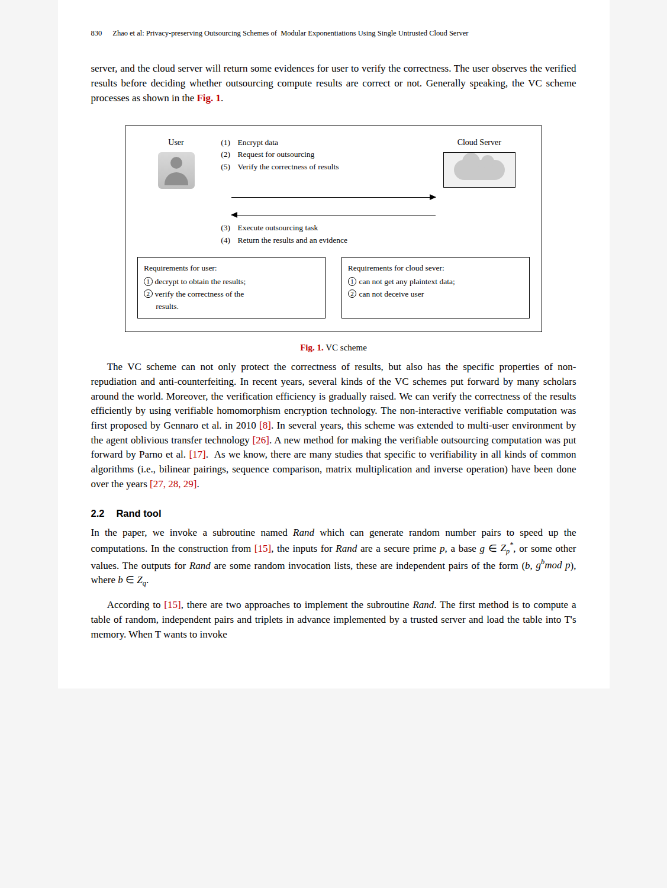830 Zhao et al: Privacy-preserving Outsourcing Schemes of Modular Exponentiations Using Single Untrusted Cloud Server
server, and the cloud server will return some evidences for user to verify the correctness. The user observes the verified results before deciding whether outsourcing compute results are correct or not. Generally speaking, the VC scheme processes as shown in the Fig. 1.
User
(1) Encrypt data
(2) Request for outsourcing
(5) Verify the correctness of results
Cloud Server
(3) Execute outsourcing task
(4) Return the results and an evidence
Requirements for user:
1decrypt to obtain the results;
2verify the correctness of the
results.
Requirements for cloud sever:
1can not get any plaintext data;
2can not deceive user
Fig. 1. VC scheme
The VC scheme can not only protect the correctness of results, but also has the specific properties of non-repudiation and anti-counterfeiting. In recent years, several kinds of the VC schemes put forward by many scholars around the world. Moreover, the verification efficiency is gradually raised. We can verify the correctness of the results efficiently by using verifiable homomorphism encryption technology. The non-interactive verifiable computation was first proposed by Gennaro et al. in 2010 [8]. In several years, this scheme was extended to multi-user environment by the agent oblivious transfer technology [26]. A new method for making the verifiable outsourcing computation was put forward by Parno et al. [17]. As we know, there are many studies that specific to verifiability in all kinds of common algorithms (i.e., bilinear pairings, sequence comparison, matrix multiplication and inverse operation) have been done over the years [27, 28, 29].
2.2 Rand tool
In the paper, we invoke a subroutine named Rand which can generate random number pairs to speed up the computations. In the construction from [15], the inputs for Rand are a secure prime p, a base g ∈ Zp*, or some other values. The outputs for Rand are some random invocation lists, these are independent pairs of the form (b, gbmod p), where b ∈ Zq.
According to [15], there are two approaches to implement the subroutine Rand. The first method is to compute a table of random, independent pairs and triplets in advance implemented by a trusted server and load the table into T's memory. When T wants to invoke